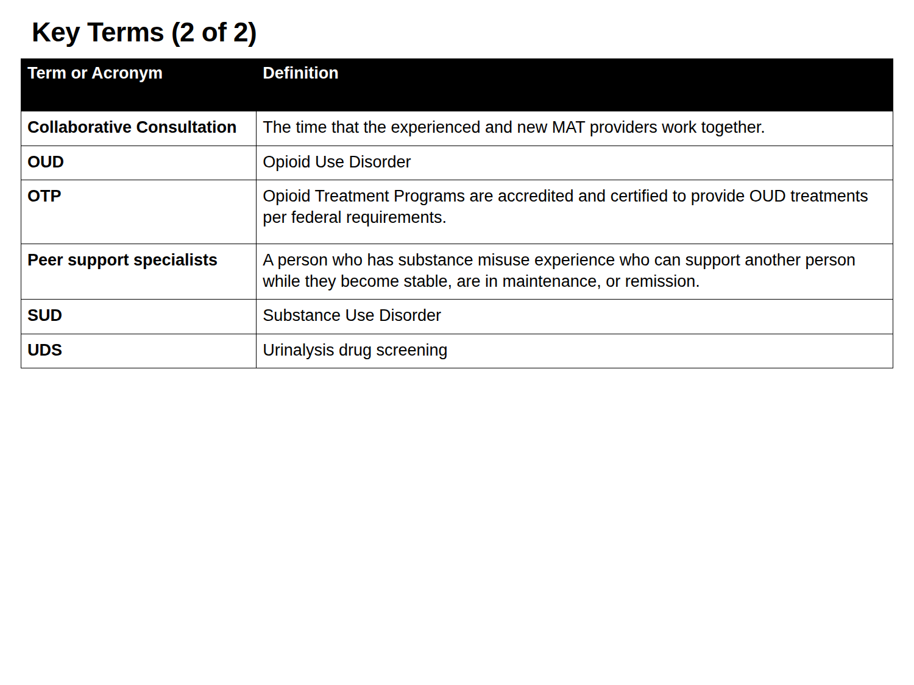Key Terms (2 of 2)
| Term or Acronym | Definition |
| --- | --- |
| Collaborative Consultation | The time that the experienced and new MAT providers work together. |
| OUD | Opioid Use Disorder |
| OTP | Opioid Treatment Programs are accredited and certified to provide OUD treatments per federal requirements. |
| Peer support specialists | A person who has substance misuse experience who can support another person while they become stable, are in maintenance, or remission. |
| SUD | Substance Use Disorder |
| UDS | Urinalysis drug screening |